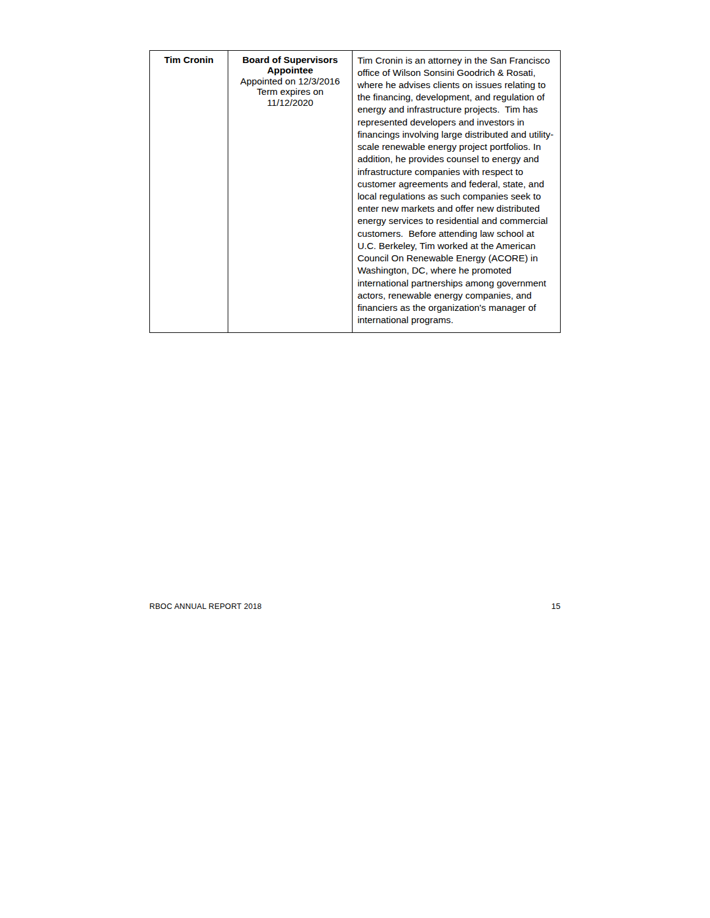| Tim Cronin | Board of Supervisors Appointee Appointed on 12/3/2016 Term expires on 11/12/2020 | Tim Cronin is an attorney in the San Francisco office of Wilson Sonsini Goodrich & Rosati, where he advises clients on issues relating to the financing, development, and regulation of energy and infrastructure projects. Tim has represented developers and investors in financings involving large distributed and utility-scale renewable energy project portfolios. In addition, he provides counsel to energy and infrastructure companies with respect to customer agreements and federal, state, and local regulations as such companies seek to enter new markets and offer new distributed energy services to residential and commercial customers. Before attending law school at U.C. Berkeley, Tim worked at the American Council On Renewable Energy (ACORE) in Washington, DC, where he promoted international partnerships among government actors, renewable energy companies, and financiers as the organization's manager of international programs. |
RBOC Annual Report 2018
15